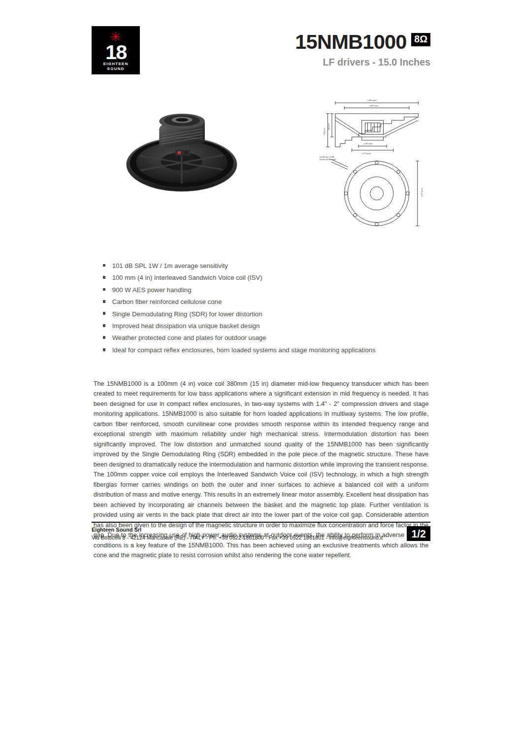✳
18
EIGHTEEN
SOUND
15NMB1000
8Ω
LF drivers - 15.0 Inches
ø 385 (mm) ø 367 (mm) ø 137 (mm) ø 175 (mm) ø 8 (8x) per n.8 M6 (8 holes for M6 bolts) 172 (mm) 118 (mm) ø 377 (mm)
101 dB SPL 1W / 1m average sensitivity
100 mm (4 in) Interleaved Sandwich Voice coil (ISV)
900 W AES power handling
Carbon fiber reinforced cellulose cone
Single Demodulating Ring (SDR) for lower distortion
Improved heat dissipation via unique basket design
Weather protected cone and plates for outdoor usage
Ideal for compact reflex enclosures, horn loaded systems and stage monitoring applications
The 15NMB1000 is a 100mm (4 in) voice coil 380mm (15 in) diameter mid-low frequency transducer which has been created to meet requirements for low bass applications where a significant extension in mid frequency is needed. It has been designed for use in compact reflex enclosures, in two-way systems with 1.4" - 2" compression drivers and stage monitoring applications. 15NMB1000 is also suitable for horn loaded applications in multiway systems. The low profile, carbon fiber reinforced, smooth curvilinear cone provides smooth response within its intended frequency range and exceptional strength with maximum reliability under high mechanical stress. Intermodulation distortion has been significantly improved. The low distortion and unmatched sound quality of the 15NMB1000 has been significantly improved by the Single Demodulating Ring (SDR) embedded in the pole piece of the magnetic structure. These have been designed to dramatically reduce the intermodulation and harmonic distortion while improving the transient response. The 100mm copper voice coil employs the Interleaved Sandwich Voice coil (ISV) technology, in which a high strength fiberglas former carries windings on both the outer and inner surfaces to achieve a balanced coil with a uniform distribution of mass and motive energy. This results in an extremely linear motor assembly. Excellent heat dissipation has been achieved by incorporating air channels between the basket and the magnetic top plate. Further ventilation is provided using air vents in the back plate that direct air into the lower part of the voice coil gap. Considerable attention has also been given to the design of the magnetic structure in order to maximize flux concentration and force factor in the gap. Due to the increasing use of high power audio systems at outdoor events, the ability to perform in adverse weather conditions is a key feature of the 15NMB1000. This has been achieved using an exclusive treatments which allows the cone and the magnetic plate to resist corrosion whilst also rendering the cone water repellent.
Eighteen Sound Srl
Via Botticelli 8 - 42124 Mancasale (RE) - ITALY - Ph. +39 0522 1861800 - Fax +39 0522 1861801 - info@eighteensound.it
1/2